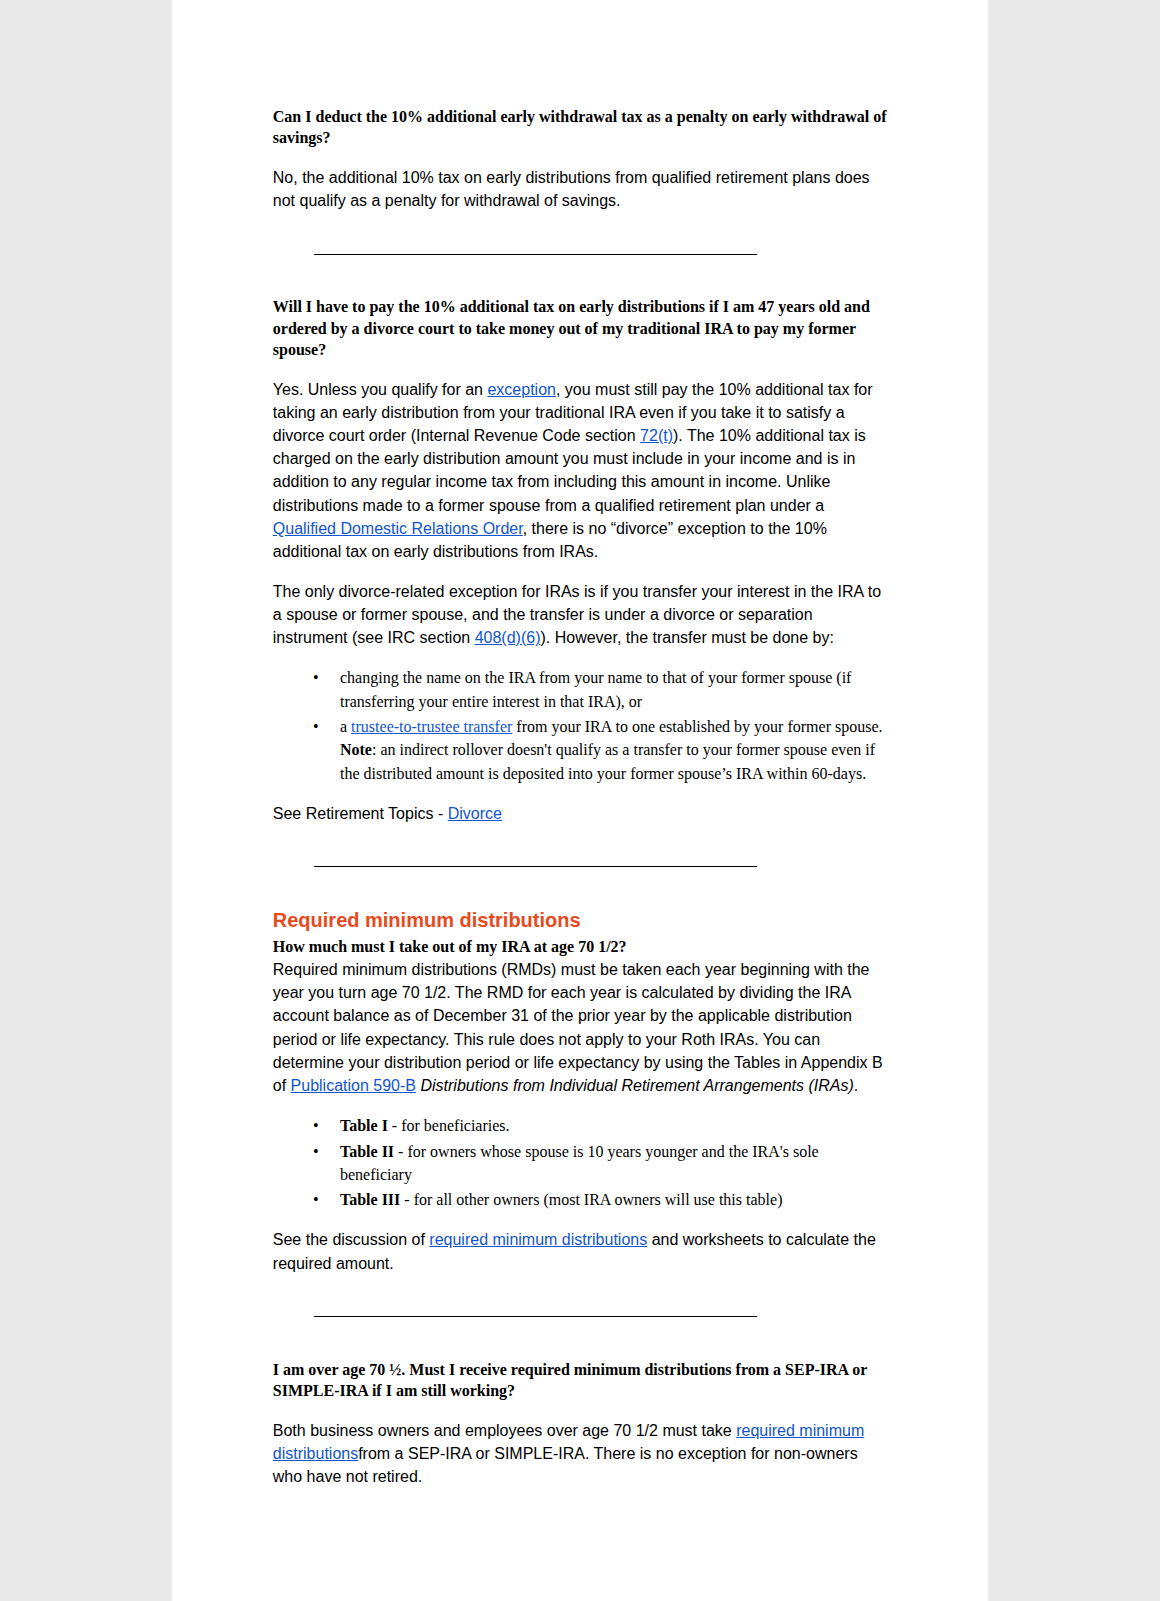Can I deduct the 10% additional early withdrawal tax as a penalty on early withdrawal of savings?
No, the additional 10% tax on early distributions from qualified retirement plans does not qualify as a penalty for withdrawal of savings.
Will I have to pay the 10% additional tax on early distributions if I am 47 years old and ordered by a divorce court to take money out of my traditional IRA to pay my former spouse?
Yes. Unless you qualify for an exception, you must still pay the 10% additional tax for taking an early distribution from your traditional IRA even if you take it to satisfy a divorce court order (Internal Revenue Code section 72(t)). The 10% additional tax is charged on the early distribution amount you must include in your income and is in addition to any regular income tax from including this amount in income. Unlike distributions made to a former spouse from a qualified retirement plan under a Qualified Domestic Relations Order, there is no “divorce” exception to the 10% additional tax on early distributions from IRAs.
The only divorce-related exception for IRAs is if you transfer your interest in the IRA to a spouse or former spouse, and the transfer is under a divorce or separation instrument (see IRC section 408(d)(6)). However, the transfer must be done by:
changing the name on the IRA from your name to that of your former spouse (if transferring your entire interest in that IRA), or
a trustee-to-trustee transfer from your IRA to one established by your former spouse. Note: an indirect rollover doesn't qualify as a transfer to your former spouse even if the distributed amount is deposited into your former spouse’s IRA within 60-days.
See Retirement Topics - Divorce
Required minimum distributions
How much must I take out of my IRA at age 70 1/2?
Required minimum distributions (RMDs) must be taken each year beginning with the year you turn age 70 1/2. The RMD for each year is calculated by dividing the IRA account balance as of December 31 of the prior year by the applicable distribution period or life expectancy. This rule does not apply to your Roth IRAs. You can determine your distribution period or life expectancy by using the Tables in Appendix B of Publication 590-B Distributions from Individual Retirement Arrangements (IRAs).
Table I - for beneficiaries.
Table II - for owners whose spouse is 10 years younger and the IRA's sole beneficiary
Table III - for all other owners (most IRA owners will use this table)
See the discussion of required minimum distributions and worksheets to calculate the required amount.
I am over age 70 ½. Must I receive required minimum distributions from a SEP-IRA or SIMPLE-IRA if I am still working?
Both business owners and employees over age 70 1/2 must take required minimum distributionsfrom a SEP-IRA or SIMPLE-IRA. There is no exception for non-owners who have not retired.